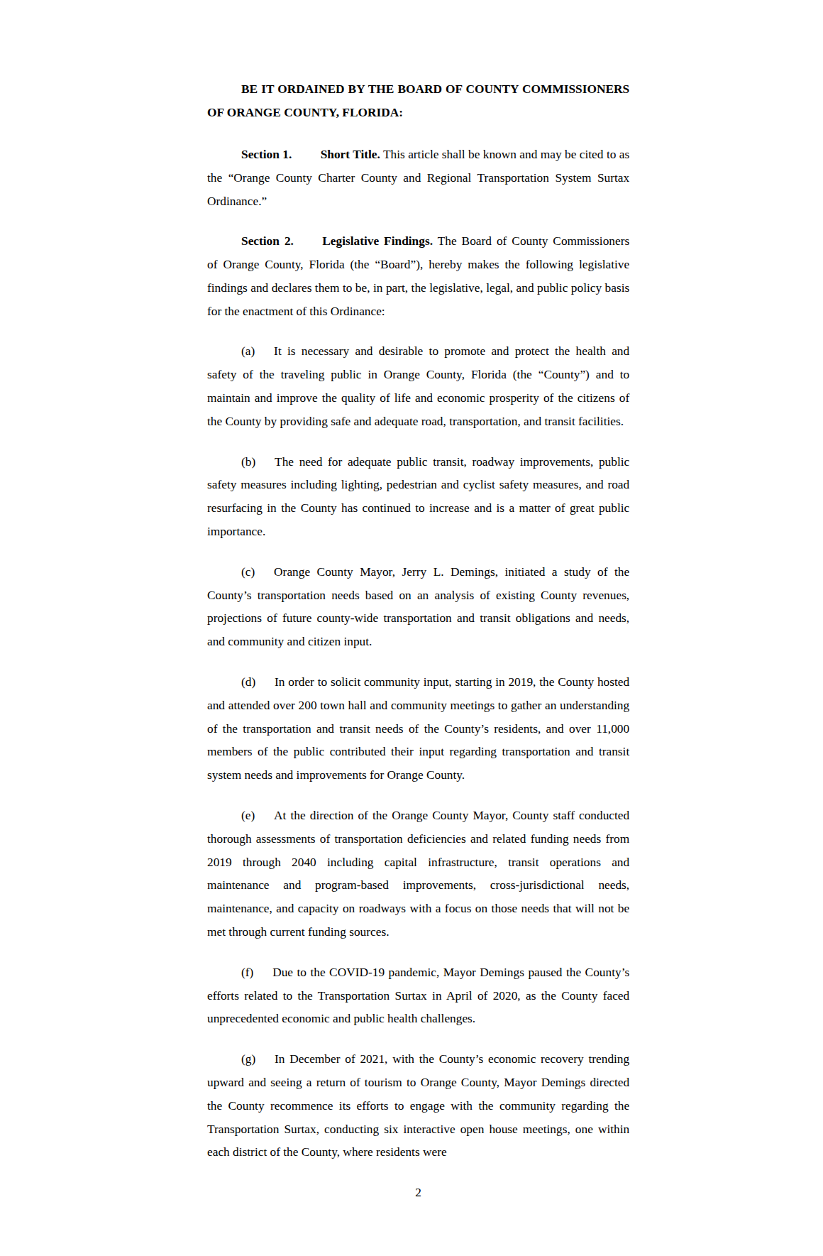BE IT ORDAINED BY THE BOARD OF COUNTY COMMISSIONERS OF ORANGE COUNTY, FLORIDA:
Section 1. Short Title. This article shall be known and may be cited to as the “Orange County Charter County and Regional Transportation System Surtax Ordinance.”
Section 2. Legislative Findings. The Board of County Commissioners of Orange County, Florida (the “Board”), hereby makes the following legislative findings and declares them to be, in part, the legislative, legal, and public policy basis for the enactment of this Ordinance:
(a) It is necessary and desirable to promote and protect the health and safety of the traveling public in Orange County, Florida (the “County”) and to maintain and improve the quality of life and economic prosperity of the citizens of the County by providing safe and adequate road, transportation, and transit facilities.
(b) The need for adequate public transit, roadway improvements, public safety measures including lighting, pedestrian and cyclist safety measures, and road resurfacing in the County has continued to increase and is a matter of great public importance.
(c) Orange County Mayor, Jerry L. Demings, initiated a study of the County’s transportation needs based on an analysis of existing County revenues, projections of future county-wide transportation and transit obligations and needs, and community and citizen input.
(d) In order to solicit community input, starting in 2019, the County hosted and attended over 200 town hall and community meetings to gather an understanding of the transportation and transit needs of the County’s residents, and over 11,000 members of the public contributed their input regarding transportation and transit system needs and improvements for Orange County.
(e) At the direction of the Orange County Mayor, County staff conducted thorough assessments of transportation deficiencies and related funding needs from 2019 through 2040 including capital infrastructure, transit operations and maintenance and program-based improvements, cross-jurisdictional needs, maintenance, and capacity on roadways with a focus on those needs that will not be met through current funding sources.
(f) Due to the COVID-19 pandemic, Mayor Demings paused the County’s efforts related to the Transportation Surtax in April of 2020, as the County faced unprecedented economic and public health challenges.
(g) In December of 2021, with the County’s economic recovery trending upward and seeing a return of tourism to Orange County, Mayor Demings directed the County recommence its efforts to engage with the community regarding the Transportation Surtax, conducting six interactive open house meetings, one within each district of the County, where residents were
2